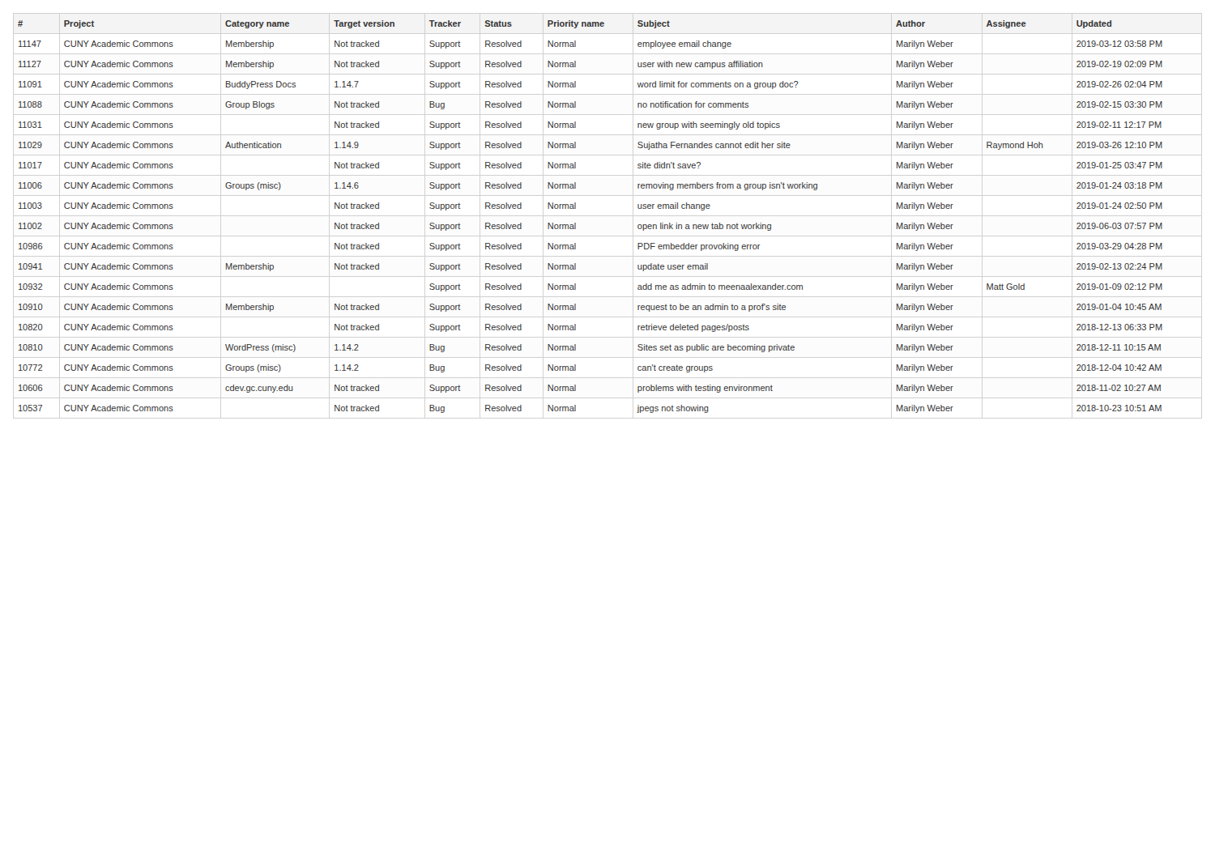| # | Project | Category name | Target version | Tracker | Status | Priority name | Subject | Author | Assignee | Updated |
| --- | --- | --- | --- | --- | --- | --- | --- | --- | --- | --- |
| 11147 | CUNY Academic Commons | Membership | Not tracked | Support | Resolved | Normal | employee email change | Marilyn Weber | | 2019-03-12 03:58 PM |
| 11127 | CUNY Academic Commons | Membership | Not tracked | Support | Resolved | Normal | user with new campus affiliation | Marilyn Weber | | 2019-02-19 02:09 PM |
| 11091 | CUNY Academic Commons | BuddyPress Docs | 1.14.7 | Support | Resolved | Normal | word limit for comments on a group doc? | Marilyn Weber | | 2019-02-26 02:04 PM |
| 11088 | CUNY Academic Commons | Group Blogs | Not tracked | Bug | Resolved | Normal | no notification for comments | Marilyn Weber | | 2019-02-15 03:30 PM |
| 11031 | CUNY Academic Commons | | Not tracked | Support | Resolved | Normal | new group with seemingly old topics | Marilyn Weber | | 2019-02-11 12:17 PM |
| 11029 | CUNY Academic Commons | Authentication | 1.14.9 | Support | Resolved | Normal | Sujatha Fernandes cannot edit her site | Marilyn Weber | Raymond Hoh | 2019-03-26 12:10 PM |
| 11017 | CUNY Academic Commons | | Not tracked | Support | Resolved | Normal | site didn't save? | Marilyn Weber | | 2019-01-25 03:47 PM |
| 11006 | CUNY Academic Commons | Groups (misc) | 1.14.6 | Support | Resolved | Normal | removing members from a group isn't working | Marilyn Weber | | 2019-01-24 03:18 PM |
| 11003 | CUNY Academic Commons | | Not tracked | Support | Resolved | Normal | user email change | Marilyn Weber | | 2019-01-24 02:50 PM |
| 11002 | CUNY Academic Commons | | Not tracked | Support | Resolved | Normal | open link in a new tab not working | Marilyn Weber | | 2019-06-03 07:57 PM |
| 10986 | CUNY Academic Commons | | Not tracked | Support | Resolved | Normal | PDF embedder provoking error | Marilyn Weber | | 2019-03-29 04:28 PM |
| 10941 | CUNY Academic Commons | Membership | Not tracked | Support | Resolved | Normal | update user email | Marilyn Weber | | 2019-02-13 02:24 PM |
| 10932 | CUNY Academic Commons | | | Support | Resolved | Normal | add me as admin to meenaalexander.com | Marilyn Weber | Matt Gold | 2019-01-09 02:12 PM |
| 10910 | CUNY Academic Commons | Membership | Not tracked | Support | Resolved | Normal | request to be an admin to a prof's site | Marilyn Weber | | 2019-01-04 10:45 AM |
| 10820 | CUNY Academic Commons | | Not tracked | Support | Resolved | Normal | retrieve deleted pages/posts | Marilyn Weber | | 2018-12-13 06:33 PM |
| 10810 | CUNY Academic Commons | WordPress (misc) | 1.14.2 | Bug | Resolved | Normal | Sites set as public are becoming private | Marilyn Weber | | 2018-12-11 10:15 AM |
| 10772 | CUNY Academic Commons | Groups (misc) | 1.14.2 | Bug | Resolved | Normal | can't create groups | Marilyn Weber | | 2018-12-04 10:42 AM |
| 10606 | CUNY Academic Commons | cdev.gc.cuny.edu | Not tracked | Support | Resolved | Normal | problems with testing environment | Marilyn Weber | | 2018-11-02 10:27 AM |
| 10537 | CUNY Academic Commons | | Not tracked | Bug | Resolved | Normal | jpegs not showing | Marilyn Weber | | 2018-10-23 10:51 AM |